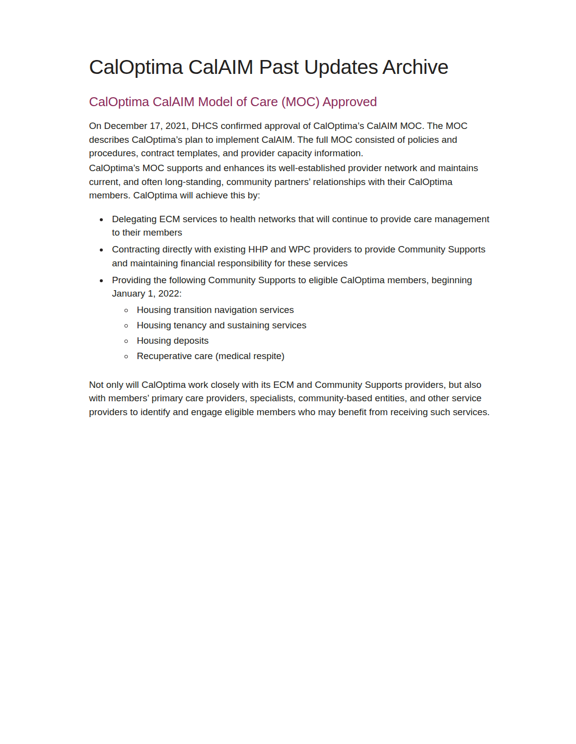CalOptima CalAIM Past Updates Archive
CalOptima CalAIM Model of Care (MOC) Approved
On December 17, 2021, DHCS confirmed approval of CalOptima’s CalAIM MOC. The MOC describes CalOptima’s plan to implement CalAIM. The full MOC consisted of policies and procedures, contract templates, and provider capacity information.
CalOptima’s MOC supports and enhances its well-established provider network and maintains current, and often long-standing, community partners’ relationships with their CalOptima members. CalOptima will achieve this by:
Delegating ECM services to health networks that will continue to provide care management to their members
Contracting directly with existing HHP and WPC providers to provide Community Supports and maintaining financial responsibility for these services
Providing the following Community Supports to eligible CalOptima members, beginning January 1, 2022:
Housing transition navigation services
Housing tenancy and sustaining services
Housing deposits
Recuperative care (medical respite)
Not only will CalOptima work closely with its ECM and Community Supports providers, but also with members’ primary care providers, specialists, community-based entities, and other service providers to identify and engage eligible members who may benefit from receiving such services.